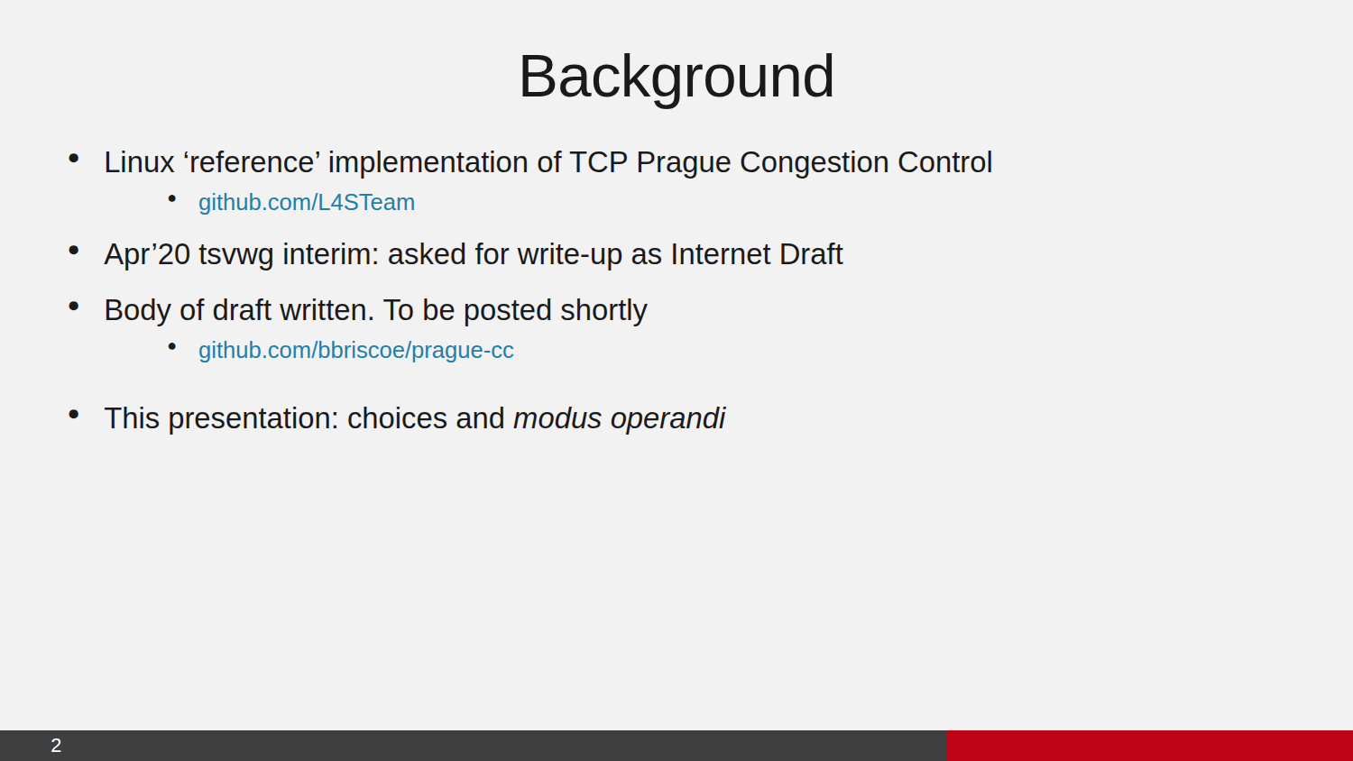Background
Linux ‘reference’ implementation of TCP Prague Congestion Control
github.com/L4STeam
Apr’20 tsvwg interim: asked for write-up as Internet Draft
Body of draft written. To be posted shortly
github.com/bbriscoe/prague-cc
This presentation: choices and modus operandi
2